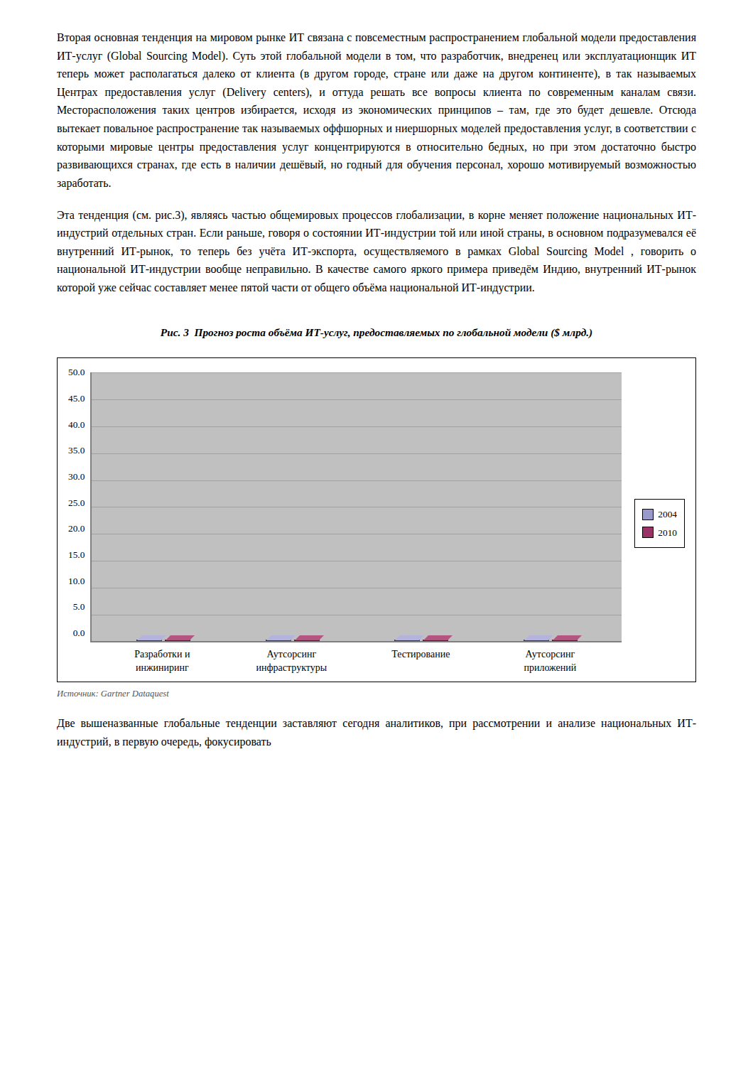Вторая основная тенденция на мировом рынке ИТ связана с повсеместным распространением глобальной модели предоставления ИТ-услуг (Global Sourcing Model). Суть этой глобальной модели в том, что разработчик, внедренец или эксплуатационщик ИТ теперь может располагаться далеко от клиента (в другом городе, стране или даже на другом континенте), в так называемых Центрах предоставления услуг (Delivery centers), и оттуда решать все вопросы клиента по современным каналам связи. Месторасположения таких центров избирается, исходя из экономических принципов – там, где это будет дешевле. Отсюда вытекает повальное распространение так называемых оффшорных и ниершорных моделей предоставления услуг, в соответствии с которыми мировые центры предоставления услуг концентрируются в относительно бедных, но при этом достаточно быстро развивающихся странах, где есть в наличии дешёвый, но годный для обучения персонал, хорошо мотивируемый возможностью заработать.
Эта тенденция (см. рис.3), являясь частью общемировых процессов глобализации, в корне меняет положение национальных ИТ-индустрий отдельных стран. Если раньше, говоря о состоянии ИТ-индустрии той или иной страны, в основном подразумевался её внутренний ИТ-рынок, то теперь без учёта ИТ-экспорта, осуществляемого в рамках Global Sourcing Model , говорить о национальной ИТ-индустрии вообще неправильно. В качестве самого яркого примера приведём Индию, внутренний ИТ-рынок которой уже сейчас составляет менее пятой части от общего объёма национальной ИТ-индустрии.
Рис. 3 Прогноз роста объёма ИТ-услуг, предоставляемых по глобальной модели ($ млрд.)
50.0 45.0 40.0 35.0 30.0 25.0 20.0 15.0 10.0 5.0 0.0
Разработки и
инжиниринг
Аутсорсинг
инфраструктуры
Тестирование
Аутсорсинг
приложений
2004
2010
Источник: Gartner Dataquest
Две вышеназванные глобальные тенденции заставляют сегодня аналитиков, при рассмотрении и анализе национальных ИТ-индустрий, в первую очередь, фокусировать